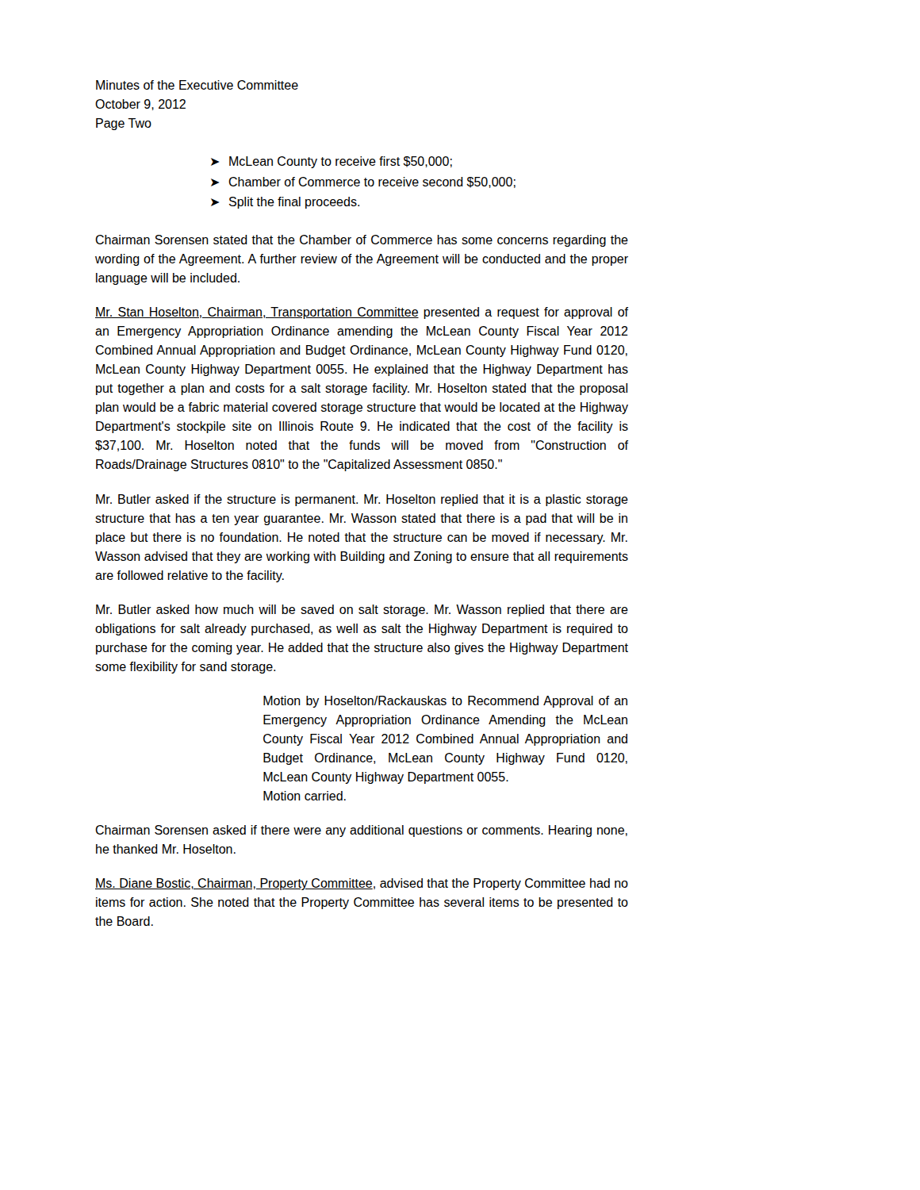Minutes of the Executive Committee
October 9, 2012
Page Two
McLean County to receive first $50,000;
Chamber of Commerce to receive second $50,000;
Split the final proceeds.
Chairman Sorensen stated that the Chamber of Commerce has some concerns regarding the wording of the Agreement. A further review of the Agreement will be conducted and the proper language will be included.
Mr. Stan Hoselton, Chairman, Transportation Committee presented a request for approval of an Emergency Appropriation Ordinance amending the McLean County Fiscal Year 2012 Combined Annual Appropriation and Budget Ordinance, McLean County Highway Fund 0120, McLean County Highway Department 0055. He explained that the Highway Department has put together a plan and costs for a salt storage facility. Mr. Hoselton stated that the proposal plan would be a fabric material covered storage structure that would be located at the Highway Department's stockpile site on Illinois Route 9. He indicated that the cost of the facility is $37,100. Mr. Hoselton noted that the funds will be moved from "Construction of Roads/Drainage Structures 0810" to the "Capitalized Assessment 0850."
Mr. Butler asked if the structure is permanent. Mr. Hoselton replied that it is a plastic storage structure that has a ten year guarantee. Mr. Wasson stated that there is a pad that will be in place but there is no foundation. He noted that the structure can be moved if necessary. Mr. Wasson advised that they are working with Building and Zoning to ensure that all requirements are followed relative to the facility.
Mr. Butler asked how much will be saved on salt storage. Mr. Wasson replied that there are obligations for salt already purchased, as well as salt the Highway Department is required to purchase for the coming year. He added that the structure also gives the Highway Department some flexibility for sand storage.
Motion by Hoselton/Rackauskas to Recommend Approval of an Emergency Appropriation Ordinance Amending the McLean County Fiscal Year 2012 Combined Annual Appropriation and Budget Ordinance, McLean County Highway Fund 0120, McLean County Highway Department 0055.
Motion carried.
Chairman Sorensen asked if there were any additional questions or comments. Hearing none, he thanked Mr. Hoselton.
Ms. Diane Bostic, Chairman, Property Committee, advised that the Property Committee had no items for action. She noted that the Property Committee has several items to be presented to the Board.